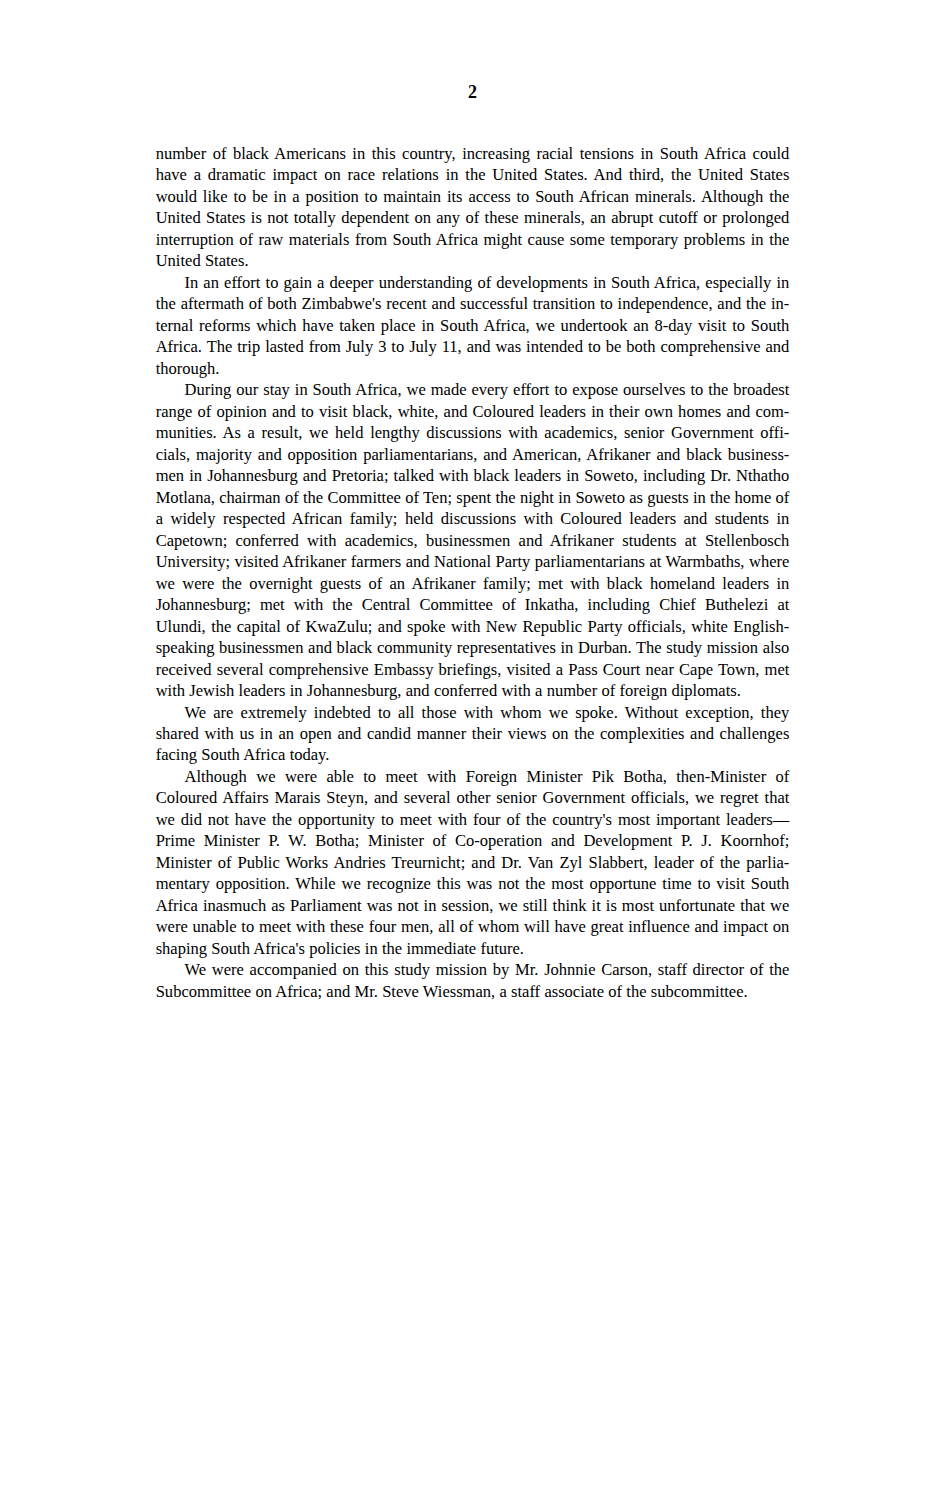2
number of black Americans in this country, increasing racial tensions in South Africa could have a dramatic impact on race relations in the United States. And third, the United States would like to be in a position to maintain its access to South African minerals. Although the United States is not totally dependent on any of these minerals, an abrupt cutoff or prolonged interruption of raw materials from South Africa might cause some temporary problems in the United States.
In an effort to gain a deeper understanding of developments in South Africa, especially in the aftermath of both Zimbabwe's recent and successful transition to independence, and the internal reforms which have taken place in South Africa, we undertook an 8-day visit to South Africa. The trip lasted from July 3 to July 11, and was intended to be both comprehensive and thorough.
During our stay in South Africa, we made every effort to expose ourselves to the broadest range of opinion and to visit black, white, and Coloured leaders in their own homes and communities. As a result, we held lengthy discussions with academics, senior Government officials, majority and opposition parliamentarians, and American, Afrikaner and black businessmen in Johannesburg and Pretoria; talked with black leaders in Soweto, including Dr. Nthatho Motlana, chairman of the Committee of Ten; spent the night in Soweto as guests in the home of a widely respected African family; held discussions with Coloured leaders and students in Capetown; conferred with academics, businessmen and Afrikaner students at Stellenbosch University; visited Afrikaner farmers and National Party parliamentarians at Warmbaths, where we were the overnight guests of an Afrikaner family; met with black homeland leaders in Johannesburg; met with the Central Committee of Inkatha, including Chief Buthelezi at Ulundi, the capital of KwaZulu; and spoke with New Republic Party officials, white English-speaking businessmen and black community representatives in Durban. The study mission also received several comprehensive Embassy briefings, visited a Pass Court near Cape Town, met with Jewish leaders in Johannesburg, and conferred with a number of foreign diplomats.
We are extremely indebted to all those with whom we spoke. Without exception, they shared with us in an open and candid manner their views on the complexities and challenges facing South Africa today.
Although we were able to meet with Foreign Minister Pik Botha, then-Minister of Coloured Affairs Marais Steyn, and several other senior Government officials, we regret that we did not have the opportunity to meet with four of the country's most important leaders—Prime Minister P. W. Botha; Minister of Co-operation and Development P. J. Koornhof; Minister of Public Works Andries Treurnicht; and Dr. Van Zyl Slabbert, leader of the parliamentary opposition. While we recognize this was not the most opportune time to visit South Africa inasmuch as Parliament was not in session, we still think it is most unfortunate that we were unable to meet with these four men, all of whom will have great influence and impact on shaping South Africa's policies in the immediate future.
We were accompanied on this study mission by Mr. Johnnie Carson, staff director of the Subcommittee on Africa; and Mr. Steve Wiessman, a staff associate of the subcommittee.